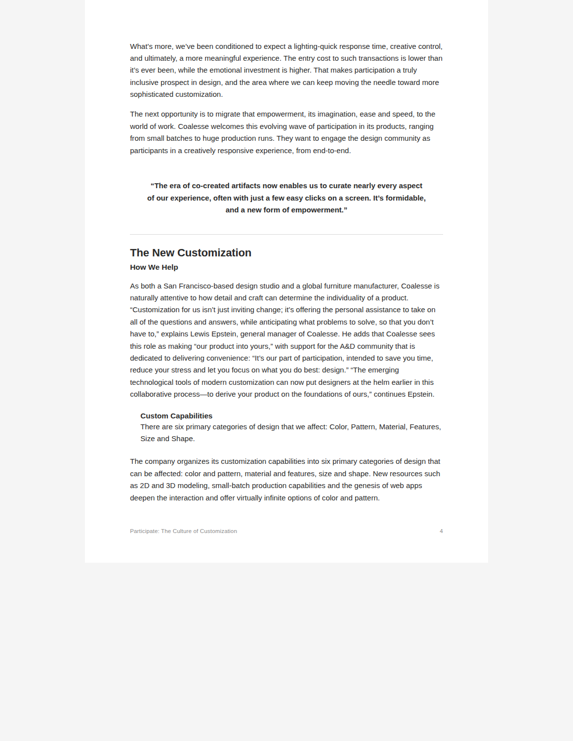What’s more, we’ve been conditioned to expect a lighting-quick response time, creative control, and ultimately, a more meaningful experience. The entry cost to such transactions is lower than it’s ever been, while the emotional investment is higher. That makes participation a truly inclusive prospect in design, and the area where we can keep moving the needle toward more sophisticated customization.
The next opportunity is to migrate that empowerment, its imagination, ease and speed, to the world of work. Coalesse welcomes this evolving wave of participation in its products, ranging from small batches to huge production runs. They want to engage the design community as participants in a creatively responsive experience, from end-to-end.
“The era of co-created artifacts now enables us to curate nearly every aspect of our experience, often with just a few easy clicks on a screen. It’s formidable, and a new form of empowerment.”
The New Customization
How We Help
As both a San Francisco-based design studio and a global furniture manufacturer, Coalesse is naturally attentive to how detail and craft can determine the individuality of a product. “Customization for us isn’t just inviting change; it’s offering the personal assistance to take on all of the questions and answers, while anticipating what problems to solve, so that you don’t have to,” explains Lewis Epstein, general manager of Coalesse. He adds that Coalesse sees this role as making “our product into yours,” with support for the A&D community that is dedicated to delivering convenience: “It’s our part of participation, intended to save you time, reduce your stress and let you focus on what you do best: design.” “The emerging technological tools of modern customization can now put designers at the helm earlier in this collaborative process—to derive your product on the foundations of ours,” continues Epstein.
Custom Capabilities
There are six primary categories of design that we affect: Color, Pattern, Material, Features, Size and Shape.
The company organizes its customization capabilities into six primary categories of design that can be affected: color and pattern, material and features, size and shape. New resources such as 2D and 3D modeling, small-batch production capabilities and the genesis of web apps deepen the interaction and offer virtually infinite options of color and pattern.
Participate: The Culture of Customization 4